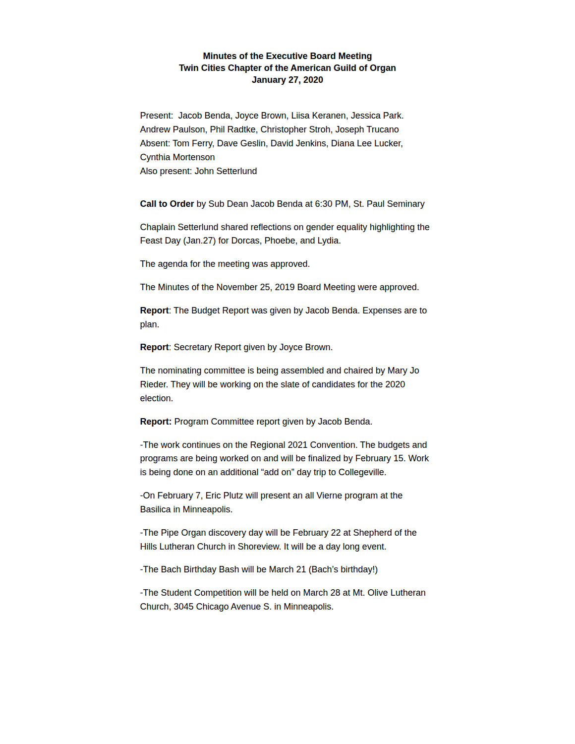Minutes of the Executive Board Meeting Twin Cities Chapter of the American Guild of Organ January 27, 2020
Present: Jacob Benda, Joyce Brown, Liisa Keranen, Jessica Park. Andrew Paulson, Phil Radtke, Christopher Stroh, Joseph Trucano Absent: Tom Ferry, Dave Geslin, David Jenkins, Diana Lee Lucker, Cynthia Mortenson Also present: John Setterlund
Call to Order by Sub Dean Jacob Benda at 6:30 PM, St. Paul Seminary
Chaplain Setterlund shared reflections on gender equality highlighting the Feast Day (Jan.27) for Dorcas, Phoebe, and Lydia.
The agenda for the meeting was approved.
The Minutes of the November 25, 2019 Board Meeting were approved.
Report: The Budget Report was given by Jacob Benda. Expenses are to plan.
Report: Secretary Report given by Joyce Brown.
The nominating committee is being assembled and chaired by Mary Jo Rieder. They will be working on the slate of candidates for the 2020 election.
Report: Program Committee report given by Jacob Benda.
-The work continues on the Regional 2021 Convention. The budgets and programs are being worked on and will be finalized by February 15. Work is being done on an additional “add on” day trip to Collegeville.
-On February 7, Eric Plutz will present an all Vierne program at the Basilica in Minneapolis.
-The Pipe Organ discovery day will be February 22 at Shepherd of the Hills Lutheran Church in Shoreview. It will be a day long event.
-The Bach Birthday Bash will be March 21 (Bach’s birthday!)
-The Student Competition will be held on March 28 at Mt. Olive Lutheran Church, 3045 Chicago Avenue S. in Minneapolis.